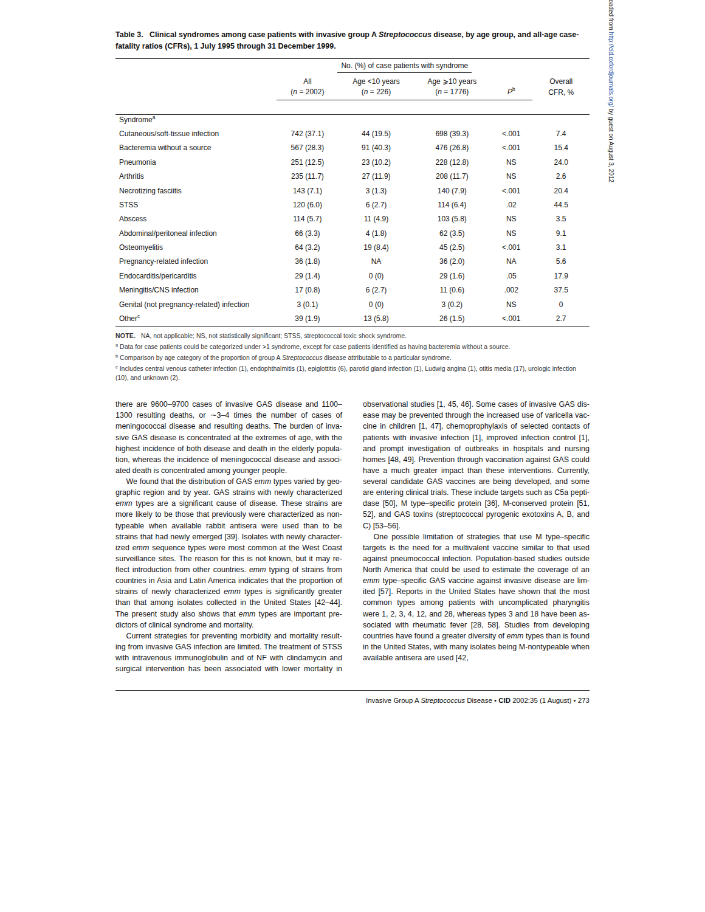Downloaded from http://cid.oxfordjournals.org/ by guest on August 3, 2012
Table 3. Clinical syndromes among case patients with invasive group A Streptococcus disease, by age group, and all-age case-fatality ratios (CFRs), 1 July 1995 through 31 December 1999.
| | No. (%) of case patients with syndrome | Overall CFR, % |
| --- | --- | --- |
| All ( n = 2002) | Age <10 years ( n = 226) | Age ⩾10 years ( n = 1776) | P b |
| Syndrome a | | | | | |
| Syndrome a | | | | | |
| Cutaneous/soft-tissue infection | 742 (37.1) | 44 (19.5) | 698 (39.3) | <.001 | 7.4 |
| Bacteremia without a source | 567 (28.3) | 91 (40.3) | 476 (26.8) | <.001 | 15.4 |
| Pneumonia | 251 (12.5) | 23 (10.2) | 228 (12.8) | NS | 24.0 |
| Arthritis | 235 (11.7) | 27 (11.9) | 208 (11.7) | NS | 2.6 |
| Necrotizing fasciitis | 143 (7.1) | 3 (1.3) | 140 (7.9) | <.001 | 20.4 |
| STSS | 120 (6.0) | 6 (2.7) | 114 (6.4) | .02 | 44.5 |
| Abscess | 114 (5.7) | 11 (4.9) | 103 (5.8) | NS | 3.5 |
| Abdominal/peritoneal infection | 66 (3.3) | 4 (1.8) | 62 (3.5) | NS | 9.1 |
| Osteomyelitis | 64 (3.2) | 19 (8.4) | 45 (2.5) | <.001 | 3.1 |
| Pregnancy-related infection | 36 (1.8) | NA | 36 (2.0) | NA | 5.6 |
| Endocarditis/pericarditis | 29 (1.4) | 0 (0) | 29 (1.6) | .05 | 17.9 |
| Meningitis/CNS infection | 17 (0.8) | 6 (2.7) | 11 (0.6) | .002 | 37.5 |
| Genital (not pregnancy-related) infection | 3 (0.1) | 0 (0) | 3 (0.2) | NS | 0 |
| Other c | 39 (1.9) | 13 (5.8) | 26 (1.5) | <.001 | 2.7 |
NOTE. NA, not applicable; NS, not statistically significant; STSS, streptococcal toxic shock syndrome.
a Data for case patients could be categorized under >1 syndrome, except for case patients identified as having bacteremia without a source.
b Comparison by age category of the proportion of group A Streptococcus disease attributable to a particular syndrome.
c Includes central venous catheter infection (1), endophthalmitis (1), epiglottitis (6), parotid gland infection (1), Ludwig angina (1), otitis media (17), urologic infection (10), and unknown (2).
there are 9600–9700 cases of invasive GAS disease and 1100–1300 resulting deaths, or ∼3–4 times the number of cases of meningococcal disease and resulting deaths. The burden of invasive GAS disease is concentrated at the extremes of age, with the highest incidence of both disease and death in the elderly population, whereas the incidence of meningococcal disease and associated death is concentrated among younger people.
We found that the distribution of GAS emm types varied by geographic region and by year. GAS strains with newly characterized emm types are a significant cause of disease. These strains are more likely to be those that previously were characterized as nontypeable when available rabbit antisera were used than to be strains that had newly emerged [39]. Isolates with newly characterized emm sequence types were most common at the West Coast surveillance sites. The reason for this is not known, but it may reflect introduction from other countries. emm typing of strains from countries in Asia and Latin America indicates that the proportion of strains of newly characterized emm types is significantly greater than that among isolates collected in the United States [42–44]. The present study also shows that emm types are important predictors of clinical syndrome and mortality.
Current strategies for preventing morbidity and mortality resulting from invasive GAS infection are limited. The treatment of STSS with intravenous immunoglobulin and of NF with clindamycin and surgical intervention has been associated with lower mortality in observational studies [1, 45, 46]. Some cases of invasive GAS disease may be prevented through the increased use of varicella vaccine in children [1, 47], chemoprophylaxis of selected contacts of patients with invasive infection [1], improved infection control [1], and prompt investigation of outbreaks in hospitals and nursing homes [48, 49]. Prevention through vaccination against GAS could have a much greater impact than these interventions. Currently, several candidate GAS vaccines are being developed, and some are entering clinical trials. These include targets such as C5a peptidase [50], M type–specific protein [36], M-conserved protein [51, 52], and GAS toxins (streptococcal pyrogenic exotoxins A, B, and C) [53–56].
One possible limitation of strategies that use M type–specific targets is the need for a multivalent vaccine similar to that used against pneumococcal infection. Population-based studies outside North America that could be used to estimate the coverage of an emm type–specific GAS vaccine against invasive disease are limited [57]. Reports in the United States have shown that the most common types among patients with uncomplicated pharyngitis were 1, 2, 3, 4, 12, and 28, whereas types 3 and 18 have been associated with rheumatic fever [28, 58]. Studies from developing countries have found a greater diversity of emm types than is found in the United States, with many isolates being M-nontypeable when available antisera are used [42,
Invasive Group A Streptococcus Disease • CID 2002:35 (1 August) • 273